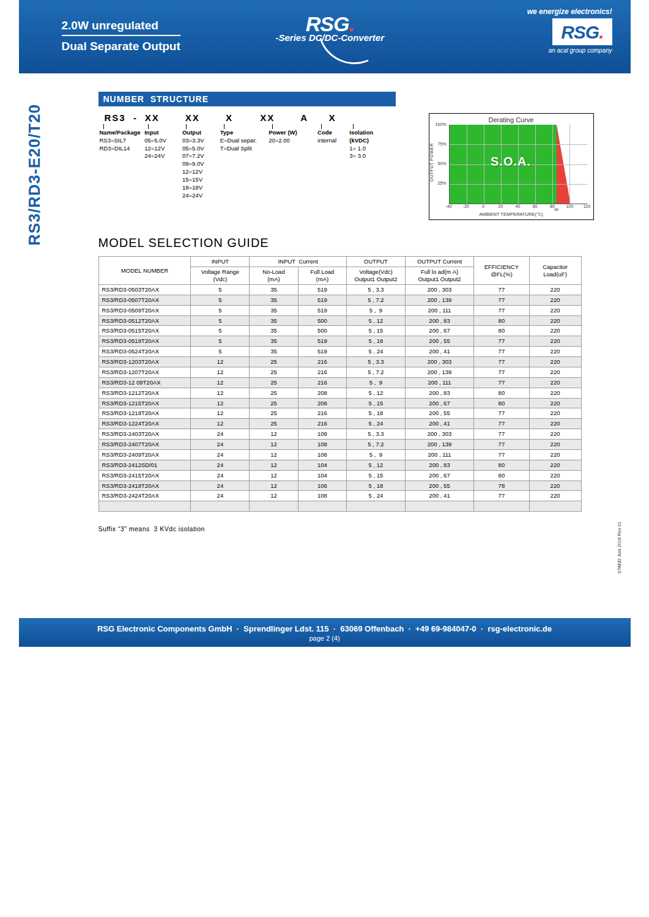2.0W unregulated
Dual Separate Output
RSG.
-Series DC/DC-Converter
we energize electronics!
RSG.
an acal group company
RS3/RD3-E20/T20
Derating Curve
OUTPUT POWER
100%
75%
50%
25%
S.O.A.
-40 -20 0 20 40 60 80 85 100 120
AMBIENT TEMPERATURE(°C)
NUMBER STRUCTURE
RS3 - XX XX X XX A X
| Name/Package RS3=SIL7 RD3=DIL14 | Input 05=5.0V 12=12V 24=24V | Output 03=3.3V 05=5.0V 07=7.2V 09=9.0V 12=12V 15=15V 18=18V 24=24V | Type E=Dual separ. T=Dual Split | Power (W) 20=2.00 | Code internal | Isolation (kVDC) 1= 1.0 3= 3.0 |
MODEL SELECTION GUIDE
| MODEL NUMBER | INPUT | INPUT Current | OUTPUT | OUTPUT Current | EFFICIENCY @FL(%) | Capacitor Load(uF) |
| --- | --- | --- | --- | --- | --- | --- |
| Voltage Range (Vdc) | No-Load (mA) | Full Load (mA) | Voltage(Vdc) Output1 Output2 | Full lo ad(m A) Output1 Output2 |
| RS3/RD3-0503T20AX | 5 | 35 | 519 | 5 , 3.3 | 200 , 303 | 77 | 220 |
| RS3/RD3-0507T20AX | 5 | 35 | 519 | 5 , 7.2 | 200 , 139 | 77 | 220 |
| RS3/RD3-0509T20AX | 5 | 35 | 519 | 5 , 9 | 200 , 111 | 77 | 220 |
| RS3/RD3-0512T20AX | 5 | 35 | 500 | 5 , 12 | 200 , 83 | 80 | 220 |
| RS3/RD3-0515T20AX | 5 | 35 | 500 | 5 , 15 | 200 , 67 | 80 | 220 |
| RS3/RD3-0518T20AX | 5 | 35 | 519 | 5 , 18 | 200 , 55 | 77 | 220 |
| RS3/RD3-0524T20AX | 5 | 35 | 519 | 5 , 24 | 200 , 41 | 77 | 220 |
| RS3/RD3-1203T20AX | 12 | 25 | 216 | 5 , 3.3 | 200 , 303 | 77 | 220 |
| RS3/RD3-1207T20AX | 12 | 25 | 216 | 5 , 7.2 | 200 , 139 | 77 | 220 |
| RS3/RD3-12 09T20AX | 12 | 25 | 216 | 5 , 9 | 200 , 111 | 77 | 220 |
| RS3/RD3-1212T20AX | 12 | 25 | 208 | 5 , 12 | 200 , 83 | 80 | 220 |
| RS3/RD3-1215T20AX | 12 | 25 | 208 | 5 , 15 | 200 , 67 | 80 | 220 |
| RS3/RD3-1218T20AX | 12 | 25 | 216 | 5 , 18 | 200 , 55 | 77 | 220 |
| RS3/RD3-1224T20AX | 12 | 25 | 216 | 5 , 24 | 200 , 41 | 77 | 220 |
| RS3/RD3-2403T20AX | 24 | 12 | 108 | 5 , 3.3 | 200 , 303 | 77 | 220 |
| RS3/RD3-2407T20AX | 24 | 12 | 108 | 5 , 7.2 | 200 , 139 | 77 | 220 |
| RS3/RD3-2409T20AX | 24 | 12 | 108 | 5 , 9 | 200 , 111 | 77 | 220 |
| RS3/RD3-2412SD/01 | 24 | 12 | 104 | 5 , 12 | 200 , 83 | 80 | 220 |
| RS3/RD3-2415T20AX | 24 | 12 | 104 | 5 , 15 | 200 , 67 | 80 | 220 |
| RS3/RD3-2418T20AX | 24 | 12 | 106 | 5 , 18 | 200 , 55 | 78 | 220 |
| RS3/RD3-2424T20AX | 24 | 12 | 108 | 5 , 24 | 200 , 41 | 77 | 220 |
Suffix “3” means 3 KVdc isolation
STAND Juni 2016 Rev 01
RSG Electronic Components GmbH · Sprendlinger Ldst. 115 · 63069 Offenbach · +49 69-984047-0 · rsg-electronic.de
page 2 (4)